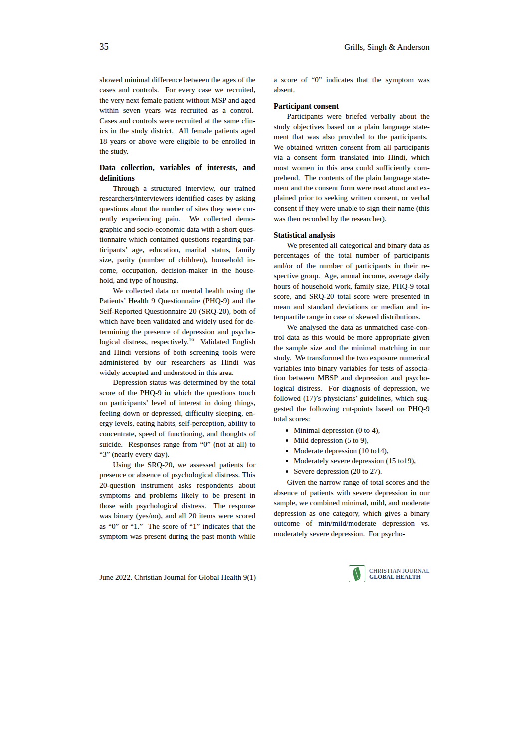35
Grills, Singh & Anderson
showed minimal difference between the ages of the cases and controls. For every case we recruited, the very next female patient without MSP and aged within seven years was recruited as a control. Cases and controls were recruited at the same clinics in the study district. All female patients aged 18 years or above were eligible to be enrolled in the study.
Data collection, variables of interests, and definitions
Through a structured interview, our trained researchers/interviewers identified cases by asking questions about the number of sites they were currently experiencing pain. We collected demographic and socio-economic data with a short questionnaire which contained questions regarding participants’ age, education, marital status, family size, parity (number of children), household income, occupation, decision-maker in the household, and type of housing.
We collected data on mental health using the Patients’ Health 9 Questionnaire (PHQ-9) and the Self-Reported Questionnaire 20 (SRQ-20), both of which have been validated and widely used for determining the presence of depression and psychological distress, respectively.16 Validated English and Hindi versions of both screening tools were administered by our researchers as Hindi was widely accepted and understood in this area.
Depression status was determined by the total score of the PHQ-9 in which the questions touch on participants’ level of interest in doing things, feeling down or depressed, difficulty sleeping, energy levels, eating habits, self-perception, ability to concentrate, speed of functioning, and thoughts of suicide. Responses range from “0” (not at all) to “3” (nearly every day).
Using the SRQ-20, we assessed patients for presence or absence of psychological distress. This 20-question instrument asks respondents about symptoms and problems likely to be present in those with psychological distress. The response was binary (yes/no), and all 20 items were scored as “0” or “1.” The score of “1” indicates that the symptom was present during the past month while a score of “0” indicates that the symptom was absent.
Participant consent
Participants were briefed verbally about the study objectives based on a plain language statement that was also provided to the participants. We obtained written consent from all participants via a consent form translated into Hindi, which most women in this area could sufficiently comprehend. The contents of the plain language statement and the consent form were read aloud and explained prior to seeking written consent, or verbal consent if they were unable to sign their name (this was then recorded by the researcher).
Statistical analysis
We presented all categorical and binary data as percentages of the total number of participants and/or of the number of participants in their respective group. Age, annual income, average daily hours of household work, family size, PHQ-9 total score, and SRQ-20 total score were presented in mean and standard deviations or median and interquartile range in case of skewed distributions.
We analysed the data as unmatched case-control data as this would be more appropriate given the sample size and the minimal matching in our study. We transformed the two exposure numerical variables into binary variables for tests of association between MBSP and depression and psychological distress. For diagnosis of depression, we followed (17)’s physicians’ guidelines, which suggested the following cut-points based on PHQ-9 total scores:
Minimal depression (0 to 4),
Mild depression (5 to 9),
Moderate depression (10 to14),
Moderately severe depression (15 to19),
Severe depression (20 to 27).
Given the narrow range of total scores and the absence of patients with severe depression in our sample, we combined minimal, mild, and moderate depression as one category, which gives a binary outcome of min/mild/moderate depression vs. moderately severe depression. For psycho-
June 2022. Christian Journal for Global Health 9(1)
CHRISTIAN JOURNAL GLOBAL HEALTH